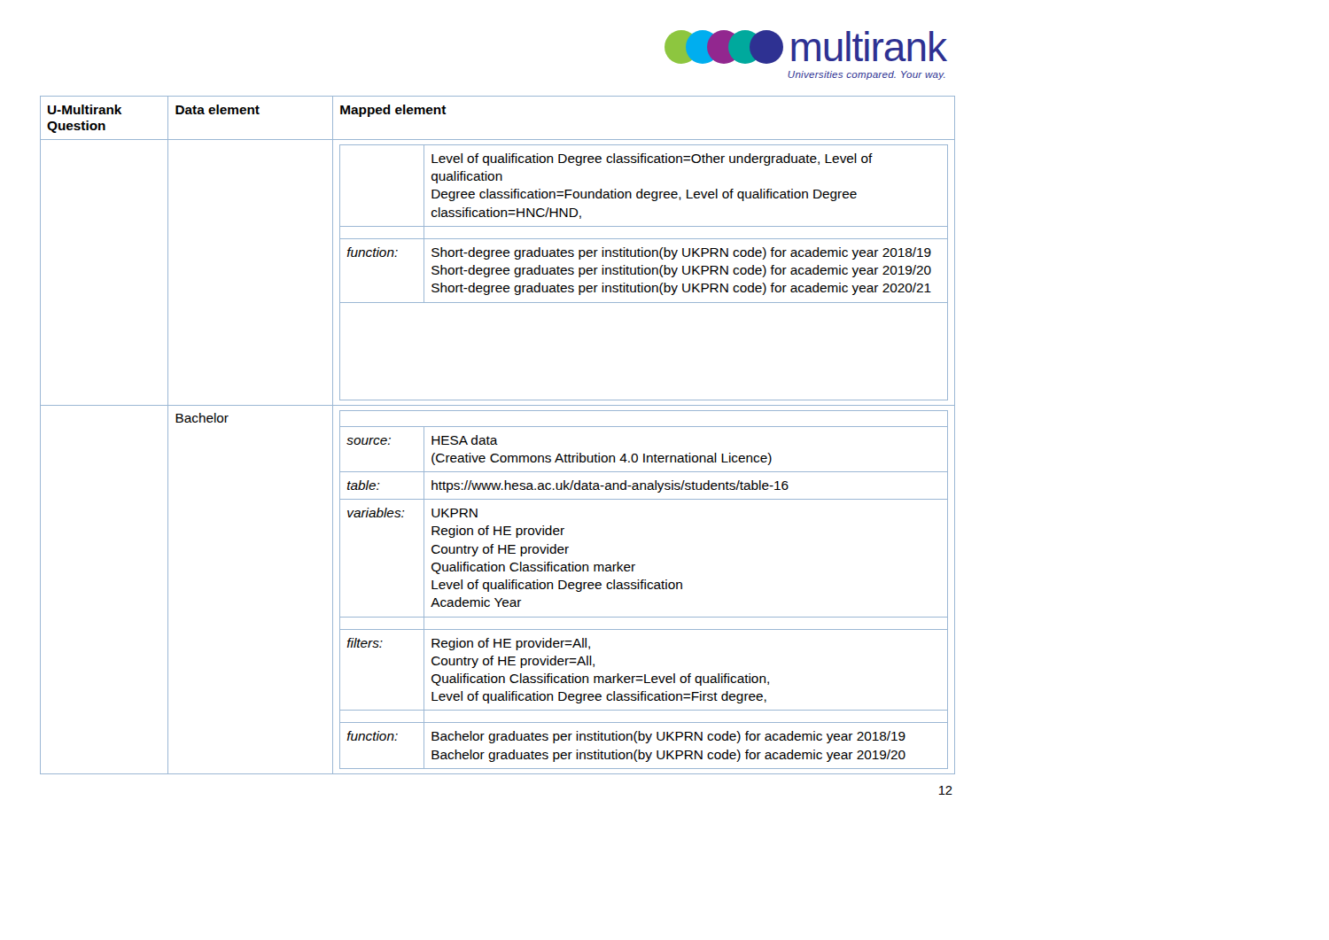multirank
Universities compared. Your way.
| U-Multirank Question | Data element | Mapped element |
| --- | --- | --- |
| | | / / Level of qualification Degree classification=Other undergraduate, Level of qualification Degree classification=Foundation degree, Level of qualification Degree classification=HNC/HND, / / function: / Short-degree graduates per institution(by UKPRN code) for academic year 2018/19 Short-degree graduates per institution(by UKPRN code) for academic year 2019/20 Short-degree graduates per institution(by UKPRN code) for academic year 2020/21 / |
| | Bachelor | / source: / HESA data (Creative Commons Attribution 4.0 International Licence) / / table: / https://www.hesa.ac.uk/data-and-analysis/students/table-16 / / variables: / UKPRN Region of HE provider Country of HE provider Qualification Classification marker Level of qualification Degree classification Academic Year / / filters: / Region of HE provider=All, Country of HE provider=All, Qualification Classification marker=Level of qualification, Level of qualification Degree classification=First degree, / / function: / Bachelor graduates per institution(by UKPRN code) for academic year 2018/19 Bachelor graduates per institution(by UKPRN code) for academic year 2019/20 / |
12